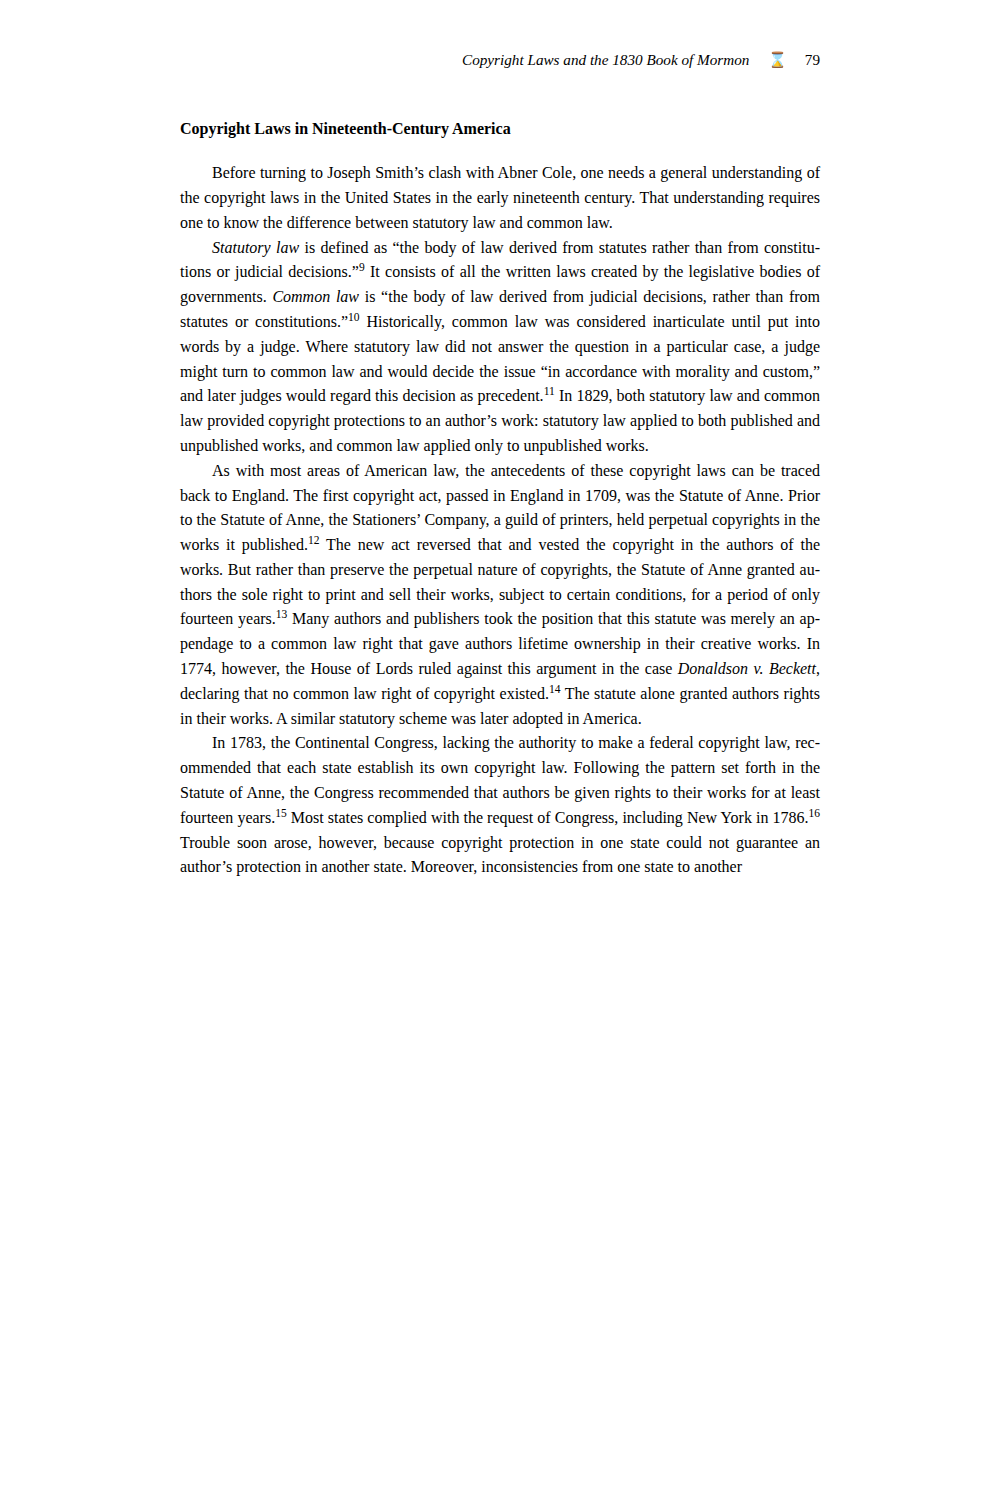Copyright Laws and the 1830 Book of Mormon ⌛ 79
Copyright Laws in Nineteenth-Century America
Before turning to Joseph Smith’s clash with Abner Cole, one needs a general understanding of the copyright laws in the United States in the early nineteenth century. That understanding requires one to know the difference between statutory law and common law.
Statutory law is defined as “the body of law derived from statutes rather than from constitutions or judicial decisions.”9 It consists of all the written laws created by the legislative bodies of governments. Common law is “the body of law derived from judicial decisions, rather than from statutes or constitutions.”10 Historically, common law was considered inarticulate until put into words by a judge. Where statutory law did not answer the question in a particular case, a judge might turn to common law and would decide the issue “in accordance with morality and custom,” and later judges would regard this decision as precedent.11 In 1829, both statutory law and common law provided copyright protections to an author’s work: statutory law applied to both published and unpublished works, and common law applied only to unpublished works.
As with most areas of American law, the antecedents of these copyright laws can be traced back to England. The first copyright act, passed in England in 1709, was the Statute of Anne. Prior to the Statute of Anne, the Stationers’ Company, a guild of printers, held perpetual copyrights in the works it published.12 The new act reversed that and vested the copyright in the authors of the works. But rather than preserve the perpetual nature of copyrights, the Statute of Anne granted authors the sole right to print and sell their works, subject to certain conditions, for a period of only fourteen years.13 Many authors and publishers took the position that this statute was merely an appendage to a common law right that gave authors lifetime ownership in their creative works. In 1774, however, the House of Lords ruled against this argument in the case Donaldson v. Beckett, declaring that no common law right of copyright existed.14 The statute alone granted authors rights in their works. A similar statutory scheme was later adopted in America.
In 1783, the Continental Congress, lacking the authority to make a federal copyright law, recommended that each state establish its own copyright law. Following the pattern set forth in the Statute of Anne, the Congress recommended that authors be given rights to their works for at least fourteen years.15 Most states complied with the request of Congress, including New York in 1786.16 Trouble soon arose, however, because copyright protection in one state could not guarantee an author’s protection in another state. Moreover, inconsistencies from one state to another